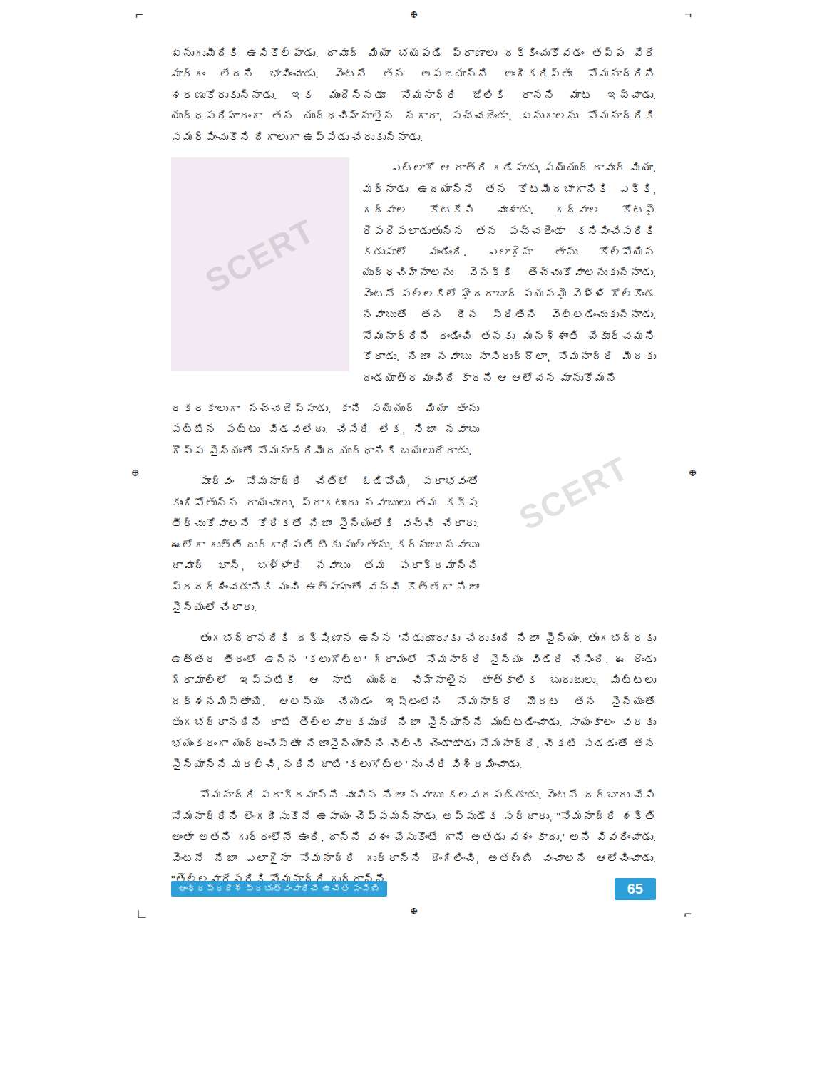⌐ ¬ ∟ ⌐ ⊕ ⊕ ⊕ ⊕
ఏనుగుమీదికి ఉసికొల్పాడు. దావూద్ మియా భయపడి ప్రాణాలు దక్కించుకోవడం తప్ప వేరే మార్గం లేదని భావించాడు. వెంటనే తన అపజయాన్ని అంగీకరిస్తూ సోమనాద్రిని శరణుకోరుకున్నాడు. ఇక ముందెన్నడూ సోమనాద్రి జోలికి రానని మాట ఇచ్చాడు. యుద్ధపరిహారంగా తన యుద్ధచిహ్నాలైన నగారా, పచ్చజెండా, ఏనుగులను సోమనాద్రికి సమర్పించుకొని దిగాలుగా ఉప్పేడు చేరుకున్నాడు.
SCERT
ఎట్లాగో ఆ రాత్రి గడిపాడు, సయ్యుద్ దావూద్ మియా. మర్నాడు ఉదయాన్నే తన కోటమీదభాగానికి ఎక్కి, గద్వాల కోటకేసి చూశాడు. గద్వాల కోటపై రెపరెపలాడుతున్న తన పచ్చజెండా కనిపించేసరికి కడుపులో మండింది. ఎలాగైనా తాను కోల్పోయిన యుద్ధచిహ్నాలను వెనక్కి తెచ్చుకోవాలనుకున్నాడు. వెంటనే పల్లకిలో హైదరాబాద్ పయనమై వెళ్ళి గోల్కొండ నవాబుతో తన దీన స్థితిని వెల్లడించుకున్నాడు. సోమనాద్రిని దండించి తనకు మనశ్శాంతి చేకూర్చమని కోరాడు. నిజాం నవాబు నాసిరుద్దౌలా, సోమనాద్రి మీదకు దండయాత్ర మంచిది కాదని ఆ ఆలోచన మానుకోమని
SCERT
రకరకాలుగా నచ్చజెప్పాడు. కాని సయ్యుద్ మియా తాను పట్టిన పట్టు విడవలేదు. చేసేది లేక, నిజాం నవాబు గొప్ప సైన్యంతో సోమనాద్రిమీద యుద్ధానికి బయలుదేరాడు.
పూర్వం సోమనాద్రి చేతిలో ఓడిపోయి, పరాభవంతో కుంగిపోతున్న రాయచూరు, ప్రాగటూరు నవాబులు తమ కక్ష తీర్చుకోవాలనే కోరికతో నిజాం సైన్యంలోకి వచ్చి చేరారు. ఈలోగా గుత్తి దుర్గాధిపతి టీకు సుల్తాను, కర్నూలు నవాబు దావూద్ ఖాన్, బళ్ళారి నవాబు తమ పరాక్రమాన్ని ప్రదర్శించడానికి మంచి ఉత్సాహంతో వచ్చి కొత్తగా నిజాం సైన్యంలో చేరారు.
తుంగభద్రానదికి దక్షిణాన ఉన్న 'నిడుదూరు'కు చేరుకుంది నిజాం సైన్యం. తుంగభద్రకు ఉత్తర తీరంలో ఉన్న 'కలుగోట్ల' గ్రామంలో సోమనాద్రి సైన్యం విడిది చేసింది. ఈ రెండు గ్రామాల్లో ఇప్పటికీ ఆ నాటి యుద్ధ చిహ్నాలైన తాత్కాలిక బురుజులు, మిట్టలు దర్శనమిస్తాయి. ఆలస్యం చేయడం ఇష్టంలేని సోమనాద్రే మొదట తన సైన్యంతో తుంగభద్రానదిని దాటి తెల్లవారకముందే నిజాం సైన్యాన్ని ముట్టడించాడు. సాయంకాలం వరకు భయంకరంగా యుద్ధంచేస్తూ నిజాంసైన్యాన్ని చీల్చి చెండాడాడు సోమనాద్రి. చీకటి పడడంతో తన సైన్యాన్ని మరల్చి, నదిని దాటి 'కలుగోట్ల' ను చేరి విశ్రమించాడు.
సోమనాద్రి పరాక్రమాన్ని చూసిన నిజాం నవాబు కలవరపడ్డాడు. వెంటనే దర్బారు చేసి సోమనాద్రిని లొంగదీసుకొనే ఉపాయం చెప్పమన్నాడు. అప్పుడొక సర్దారు, "సోమనాద్రి శక్తి అంతా అతని గుర్రంలోనే ఉంది, దాన్ని వశం చేసుకొంటే గాని అతడు వశం కాదు,' అని వివరించాడు. వెంటనే నిజాం ఎలాగైనా సోమనాద్రి గుర్రాన్ని దొంగిలించి, అతణ్ణి వంచాలని ఆలోచించాడు. "తెల్లవారేసరికి సోమనాద్రి గుర్రాన్ని
ఆంధ్రప్రదేశ్ ప్రభుత్వంవారిచే ఉచిత పంపిణీ 65